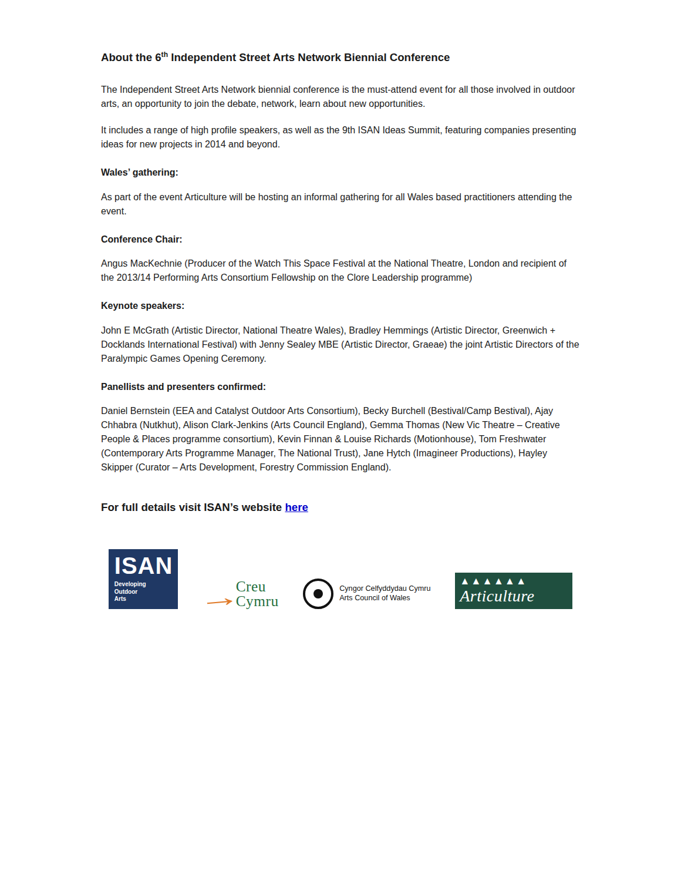About the 6th Independent Street Arts Network Biennial Conference
The Independent Street Arts Network biennial conference is the must-attend event for all those involved in outdoor arts, an opportunity to join the debate, network, learn about new opportunities.
It includes a range of high profile speakers, as well as the 9th ISAN Ideas Summit, featuring companies presenting ideas for new projects in 2014 and beyond.
Wales’ gathering:
As part of the event Articulture will be hosting an informal gathering for all Wales based practitioners attending the event.
Conference Chair:
Angus MacKechnie (Producer of the Watch This Space Festival at the National Theatre, London and recipient of the 2013/14 Performing Arts Consortium Fellowship on the Clore Leadership programme)
Keynote speakers:
John E McGrath (Artistic Director, National Theatre Wales), Bradley Hemmings (Artistic Director, Greenwich + Docklands International Festival) with Jenny Sealey MBE (Artistic Director, Graeae) the joint Artistic Directors of the Paralympic Games Opening Ceremony.
Panellists and presenters confirmed:
Daniel Bernstein (EEA and Catalyst Outdoor Arts Consortium), Becky Burchell (Bestival/Camp Bestival), Ajay Chhabra (Nutkhut), Alison Clark-Jenkins (Arts Council England), Gemma Thomas (New Vic Theatre – Creative People & Places programme consortium), Kevin Finnan & Louise Richards (Motionhouse), Tom Freshwater (Contemporary Arts Programme Manager, The National Trust), Jane Hytch (Imagineer Productions), Hayley Skipper (Curator – Arts Development, Forestry Commission England).
For full details visit ISAN’s website here
ISAN
Developing Outdoor Arts
→ Creu Cymru
Cyngor Celfyddydau Cymru Arts Council of Wales
▲▲▲▲▲▲
Articulture